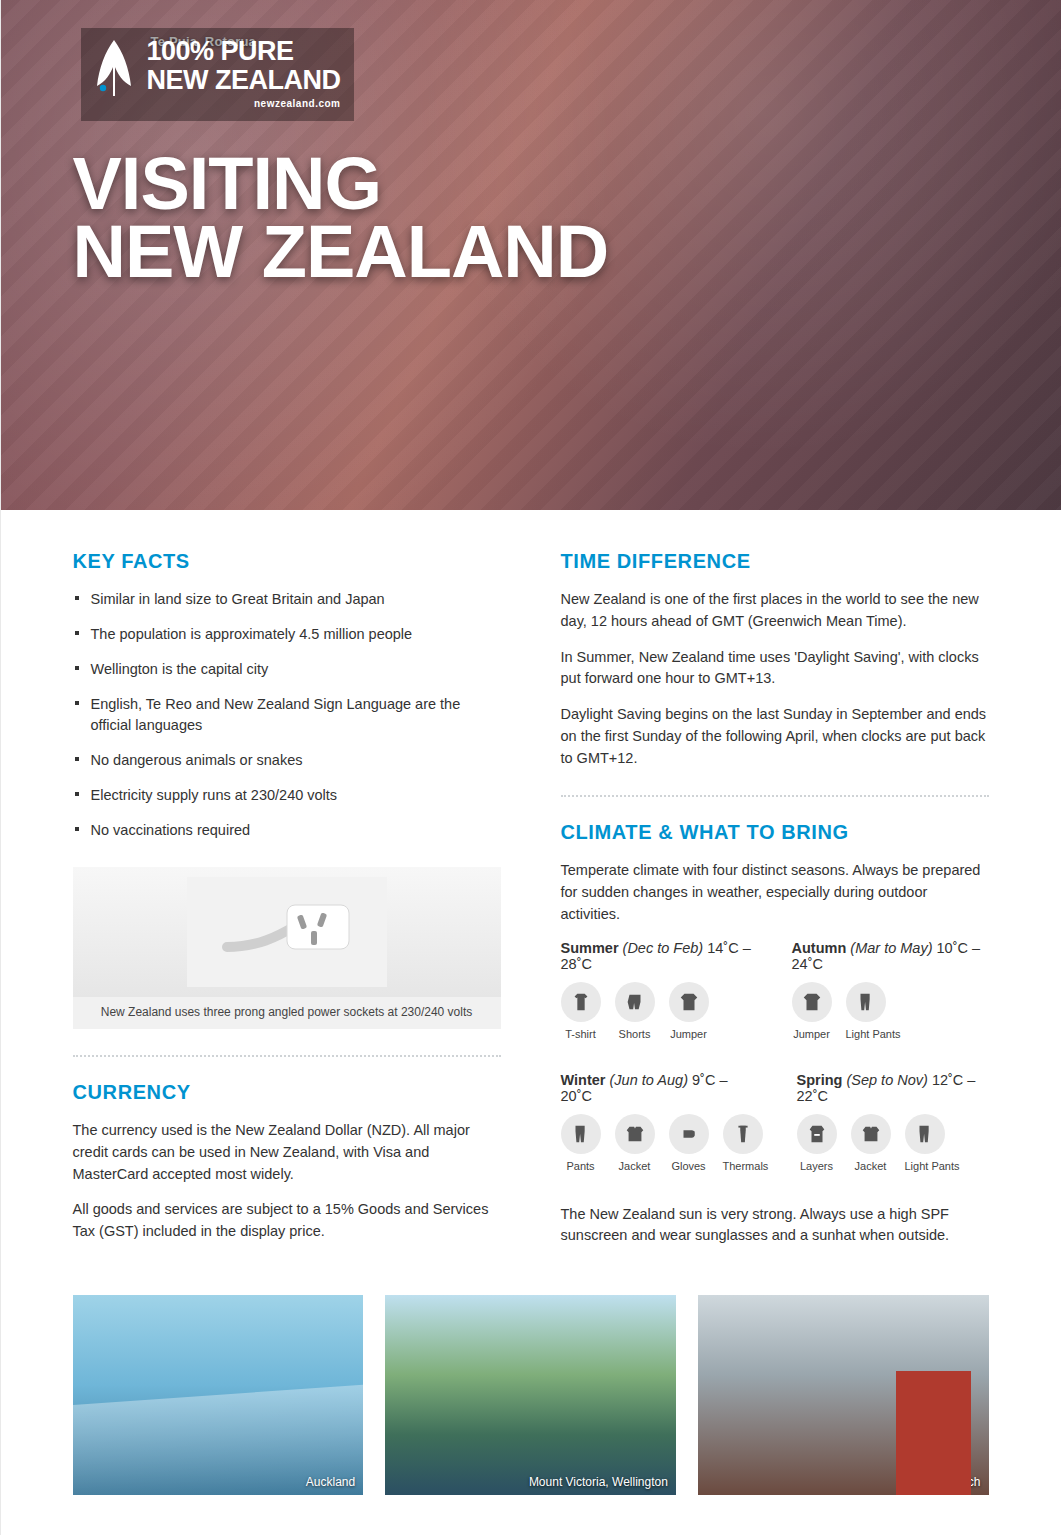Te Puia, Rotorua
100% PURE NEW ZEALAND newzealand.com
VISITING NEW ZEALAND
KEY FACTS
Similar in land size to Great Britain and Japan
The population is approximately 4.5 million people
Wellington is the capital city
English, Te Reo and New Zealand Sign Language are the official languages
No dangerous animals or snakes
Electricity supply runs at 230/240 volts
No vaccinations required
New Zealand uses three prong angled power sockets at 230/240 volts
CURRENCY
The currency used is the New Zealand Dollar (NZD). All major credit cards can be used in New Zealand, with Visa and MasterCard accepted most widely.
All goods and services are subject to a 15% Goods and Services Tax (GST) included in the display price.
TIME DIFFERENCE
New Zealand is one of the first places in the world to see the new day, 12 hours ahead of GMT (Greenwich Mean Time).
In Summer, New Zealand time uses 'Daylight Saving', with clocks put forward one hour to GMT+13.
Daylight Saving begins on the last Sunday in September and ends on the first Sunday of the following April, when clocks are put back to GMT+12.
CLIMATE & WHAT TO BRING
Temperate climate with four distinct seasons. Always be prepared for sudden changes in weather, especially during outdoor activities.
Summer (Dec to Feb) 14˚C – 28˚C
T-shirt
Shorts
Jumper
Autumn (Mar to May) 10˚C – 24˚C
Jumper
Light Pants
Winter (Jun to Aug) 9˚C – 20˚C
Pants
Jacket
Gloves
Thermals
Spring (Sep to Nov) 12˚C – 22˚C
Layers
Jacket
Light Pants
The New Zealand sun is very strong. Always use a high SPF sunscreen and wear sunglasses and a sunhat when outside.
Auckland
Mount Victoria, Wellington
Christchurch